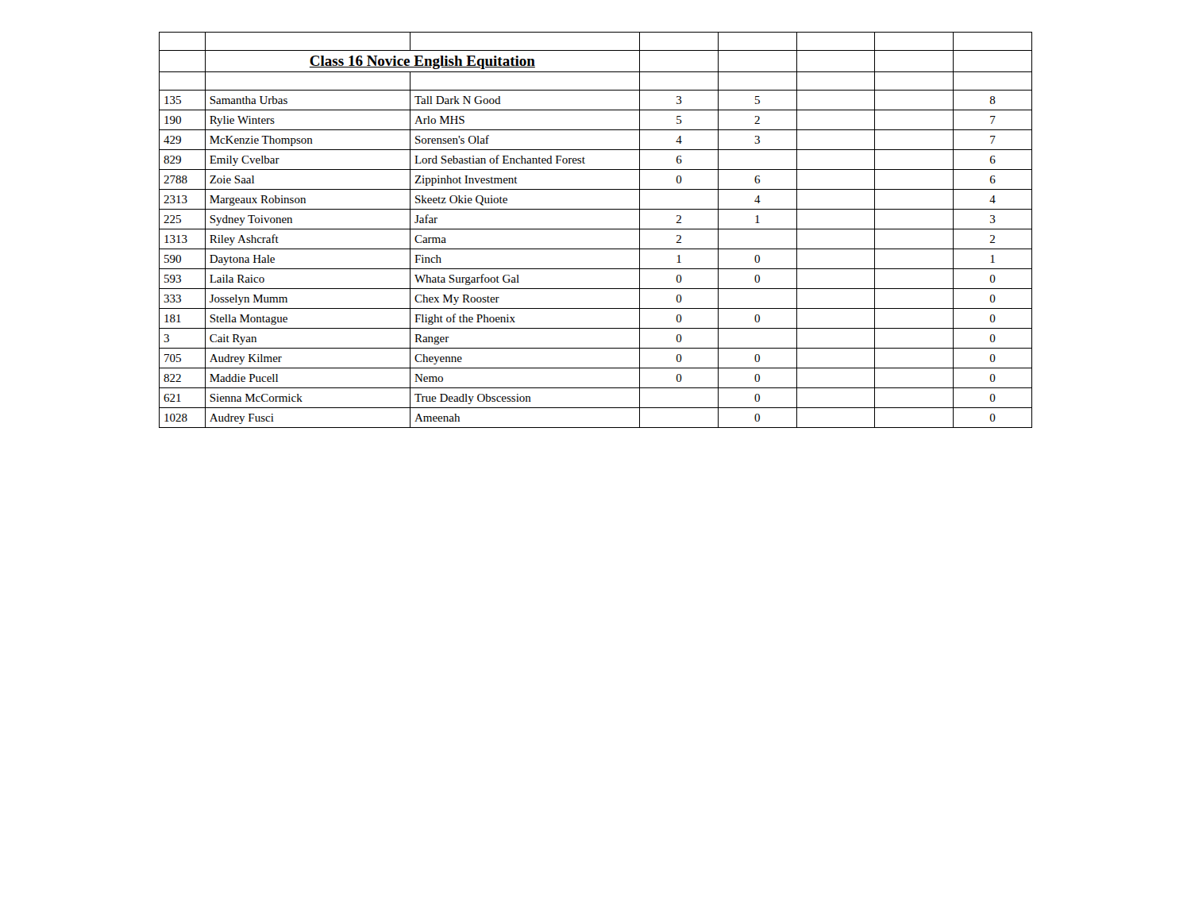| | Class 16 Novice English Equitation | | | | | |
| 135 | Samantha Urbas | Tall Dark N Good | 3 | 5 | | | 8 |
| 190 | Rylie Winters | Arlo MHS | 5 | 2 | | | 7 |
| 429 | McKenzie Thompson | Sorensen's Olaf | 4 | 3 | | | 7 |
| 829 | Emily Cvelbar | Lord Sebastian of Enchanted Forest | 6 | | | | 6 |
| 2788 | Zoie Saal | Zippinhot Investment | 0 | 6 | | | 6 |
| 2313 | Margeaux Robinson | Skeetz Okie Quiote | | 4 | | | 4 |
| 225 | Sydney Toivonen | Jafar | 2 | 1 | | | 3 |
| 1313 | Riley Ashcraft | Carma | 2 | | | | 2 |
| 590 | Daytona Hale | Finch | 1 | 0 | | | 1 |
| 593 | Laila Raico | Whata Surgarfoot Gal | 0 | 0 | | | 0 |
| 333 | Josselyn Mumm | Chex My Rooster | 0 | | | | 0 |
| 181 | Stella Montague | Flight of the Phoenix | 0 | 0 | | | 0 |
| 3 | Cait Ryan | Ranger | 0 | | | | 0 |
| 705 | Audrey Kilmer | Cheyenne | 0 | 0 | | | 0 |
| 822 | Maddie Pucell | Nemo | 0 | 0 | | | 0 |
| 621 | Sienna McCormick | True Deadly Obscession | | 0 | | | 0 |
| 1028 | Audrey Fusci | Ameenah | | 0 | | | 0 |